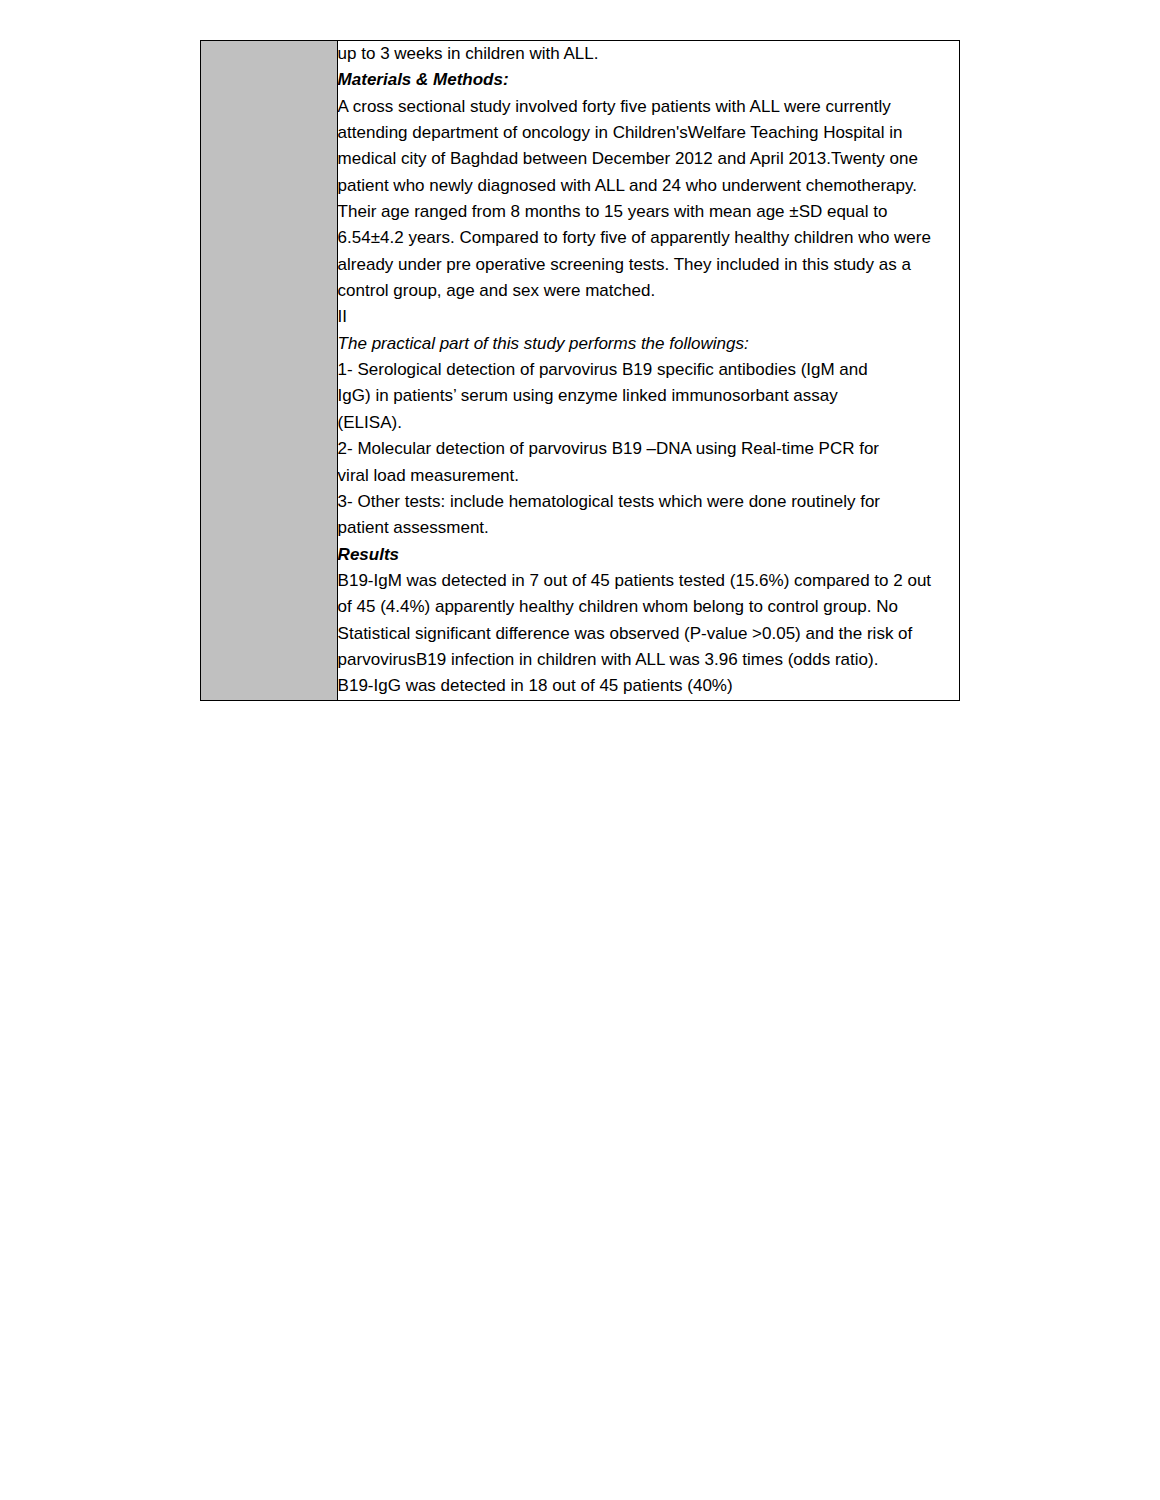| | up to 3 weeks in children with ALL. Materials & Methods: A cross sectional study involved forty five patients with ALL were currently attending department of oncology in Children'sWelfare Teaching Hospital in medical city of Baghdad between December 2012 and April 2013.Twenty one patient who newly diagnosed with ALL and 24 who underwent chemotherapy. Their age ranged from 8 months to 15 years with mean age ±SD equal to 6.54±4.2 years. Compared to forty five of apparently healthy children who were already under pre operative screening tests. They included in this study as a control group, age and sex were matched. II The practical part of this study performs the followings: 1- Serological detection of parvovirus B19 specific antibodies (IgM and IgG) in patients’ serum using enzyme linked immunosorbant assay (ELISA). 2- Molecular detection of parvovirus B19 –DNA using Real-time PCR for viral load measurement. 3- Other tests: include hematological tests which were done routinely for patient assessment. Results B19-IgM was detected in 7 out of 45 patients tested (15.6%) compared to 2 out of 45 (4.4%) apparently healthy children whom belong to control group. No Statistical significant difference was observed (P-value >0.05) and the risk of parvovirusB19 infection in children with ALL was 3.96 times (odds ratio). B19-IgG was detected in 18 out of 45 patients (40%) |